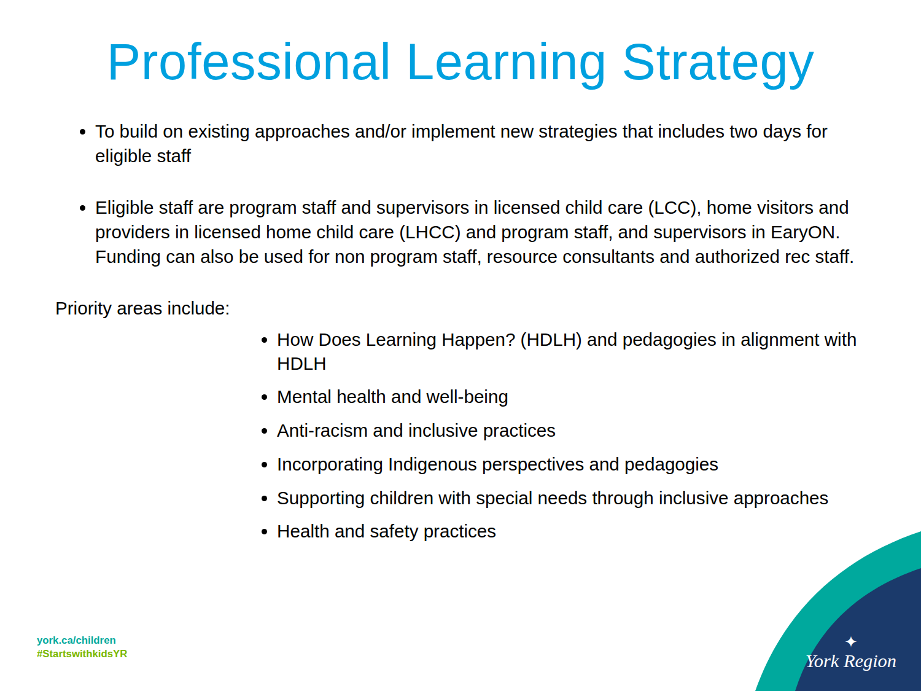Professional Learning Strategy
To build on existing approaches and/or implement new strategies that includes two days for eligible staff
Eligible staff are program staff and supervisors in licensed child care (LCC), home visitors and providers in licensed home child care (LHCC) and program staff, and supervisors in EaryON. Funding can also be used for non program staff, resource consultants and authorized rec staff.
Priority areas include:
How Does Learning Happen? (HDLH) and pedagogies in alignment with HDLH
Mental health and well-being
Anti-racism and inclusive practices
Incorporating Indigenous perspectives and pedagogies
Supporting children with special needs through inclusive approaches
Health and safety practices
york.ca/children
#StartswithkidsYR
✦
York Region